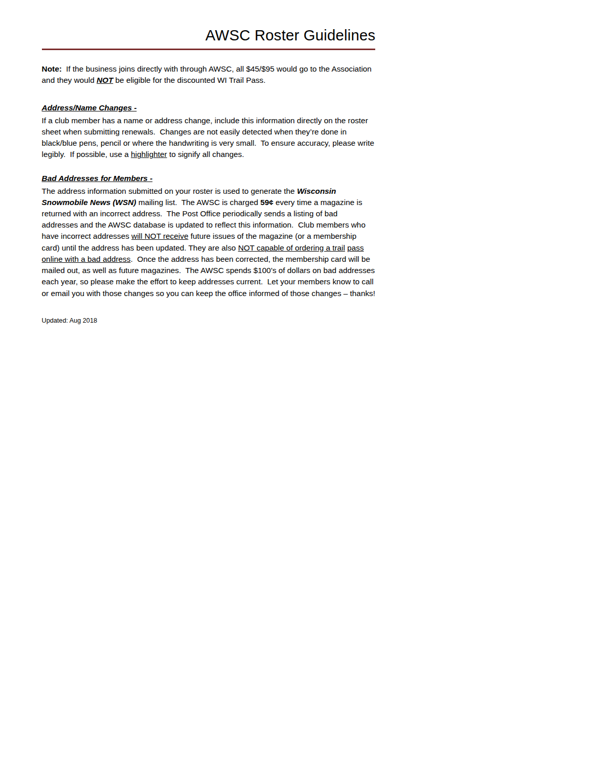AWSC Roster Guidelines
Note: If the business joins directly with through AWSC, all $45/$95 would go to the Association and they would NOT be eligible for the discounted WI Trail Pass.
Address/Name Changes -
If a club member has a name or address change, include this information directly on the roster sheet when submitting renewals. Changes are not easily detected when they’re done in black/blue pens, pencil or where the handwriting is very small. To ensure accuracy, please write legibly. If possible, use a highlighter to signify all changes.
Bad Addresses for Members -
The address information submitted on your roster is used to generate the Wisconsin Snowmobile News (WSN) mailing list. The AWSC is charged 59¢ every time a magazine is returned with an incorrect address. The Post Office periodically sends a listing of bad addresses and the AWSC database is updated to reflect this information. Club members who have incorrect addresses will NOT receive future issues of the magazine (or a membership card) until the address has been updated. They are also NOT capable of ordering a trail pass online with a bad address. Once the address has been corrected, the membership card will be mailed out, as well as future magazines. The AWSC spends $100’s of dollars on bad addresses each year, so please make the effort to keep addresses current. Let your members know to call or email you with those changes so you can keep the office informed of those changes – thanks!
Updated: Aug 2018